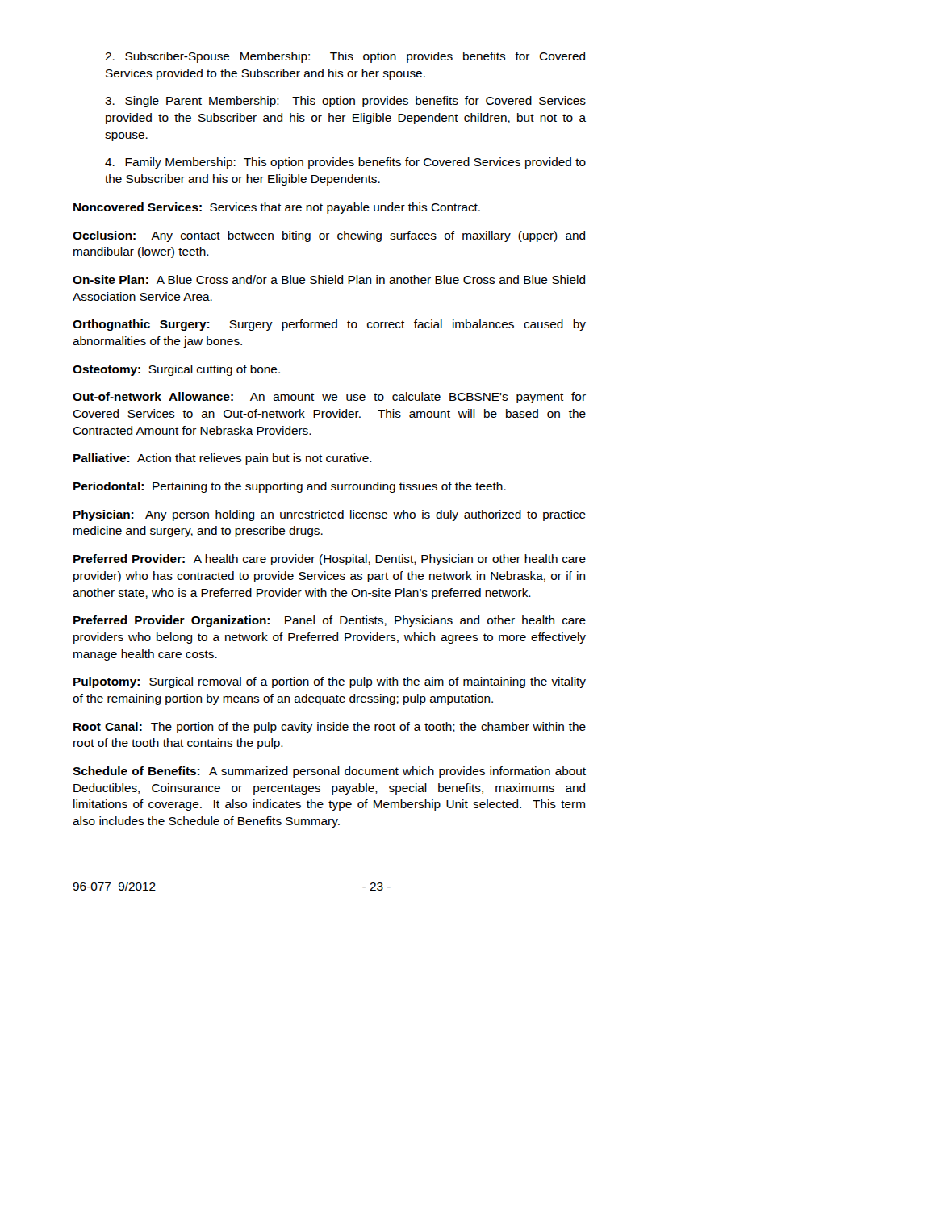2. Subscriber-Spouse Membership: This option provides benefits for Covered Services provided to the Subscriber and his or her spouse.
3. Single Parent Membership: This option provides benefits for Covered Services provided to the Subscriber and his or her Eligible Dependent children, but not to a spouse.
4. Family Membership: This option provides benefits for Covered Services provided to the Subscriber and his or her Eligible Dependents.
Noncovered Services: Services that are not payable under this Contract.
Occlusion: Any contact between biting or chewing surfaces of maxillary (upper) and mandibular (lower) teeth.
On-site Plan: A Blue Cross and/or a Blue Shield Plan in another Blue Cross and Blue Shield Association Service Area.
Orthognathic Surgery: Surgery performed to correct facial imbalances caused by abnormalities of the jaw bones.
Osteotomy: Surgical cutting of bone.
Out-of-network Allowance: An amount we use to calculate BCBSNE's payment for Covered Services to an Out-of-network Provider. This amount will be based on the Contracted Amount for Nebraska Providers.
Palliative: Action that relieves pain but is not curative.
Periodontal: Pertaining to the supporting and surrounding tissues of the teeth.
Physician: Any person holding an unrestricted license who is duly authorized to practice medicine and surgery, and to prescribe drugs.
Preferred Provider: A health care provider (Hospital, Dentist, Physician or other health care provider) who has contracted to provide Services as part of the network in Nebraska, or if in another state, who is a Preferred Provider with the On-site Plan's preferred network.
Preferred Provider Organization: Panel of Dentists, Physicians and other health care providers who belong to a network of Preferred Providers, which agrees to more effectively manage health care costs.
Pulpotomy: Surgical removal of a portion of the pulp with the aim of maintaining the vitality of the remaining portion by means of an adequate dressing; pulp amputation.
Root Canal: The portion of the pulp cavity inside the root of a tooth; the chamber within the root of the tooth that contains the pulp.
Schedule of Benefits: A summarized personal document which provides information about Deductibles, Coinsurance or percentages payable, special benefits, maximums and limitations of coverage. It also indicates the type of Membership Unit selected. This term also includes the Schedule of Benefits Summary.
96-077 9/2012 - 23 -